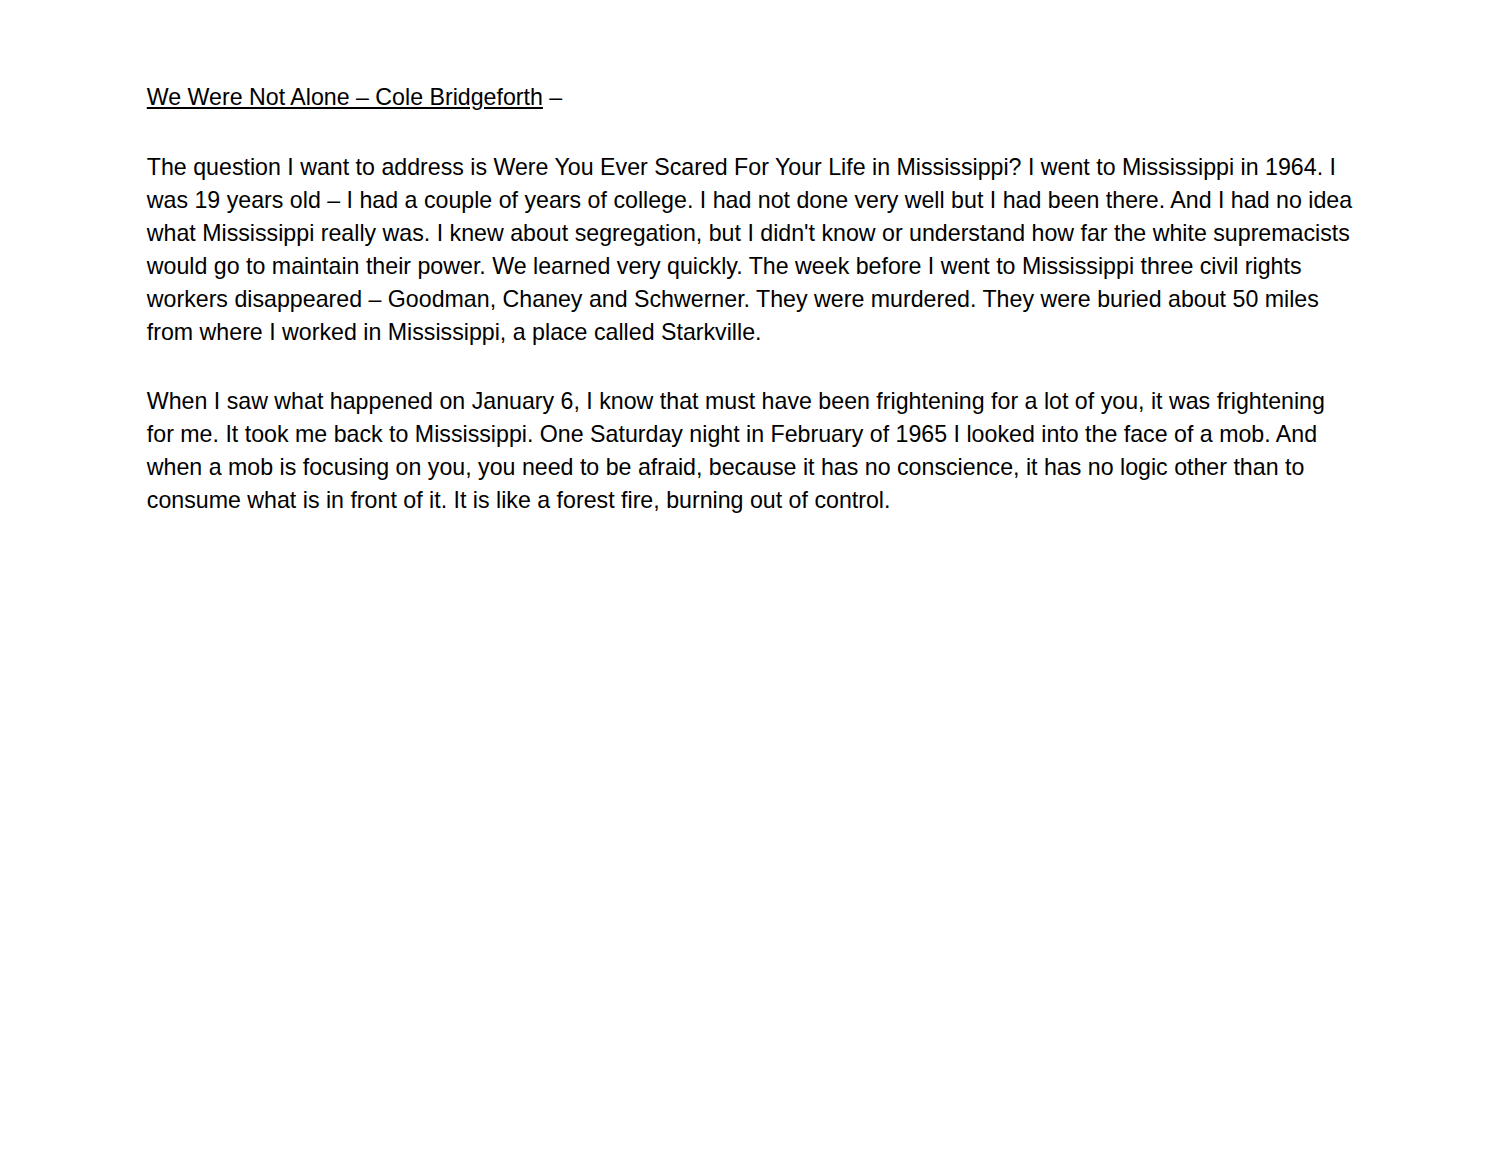We Were Not Alone – Cole Bridgeforth –
The question I want to address is Were You Ever Scared For Your Life in Mississippi? I went to Mississippi in 1964. I was 19 years old – I had a couple of years of college. I had not done very well but I had been there. And I had no idea what Mississippi really was. I knew about segregation, but I didn't know or understand how far the white supremacists would go to maintain their power. We learned very quickly. The week before I went to Mississippi three civil rights workers disappeared – Goodman, Chaney and Schwerner. They were murdered. They were buried about 50 miles from where I worked in Mississippi, a place called Starkville.
When I saw what happened on January 6, I know that must have been frightening for a lot of you, it was frightening for me. It took me back to Mississippi. One Saturday night in February of 1965 I looked into the face of a mob. And when a mob is focusing on you, you need to be afraid, because it has no conscience, it has no logic other than to consume what is in front of it. It is like a forest fire, burning out of control.